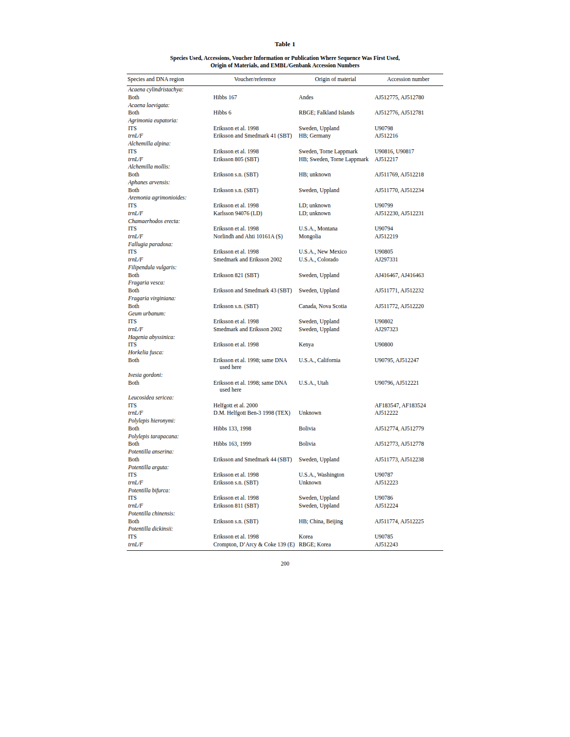Table 1
Species Used, Accessions, Voucher Information or Publication Where Sequence Was First Used,
Origin of Materials, and EMBL/Genbank Accession Numbers
| Species and DNA region | Voucher/reference | Origin of material | Accession number |
| --- | --- | --- | --- |
| Acaena cylindristachya: |
| Both | Hibbs 167 | Andes | AJ512775, AJ512780 |
| Acaena laevigata: |
| Both | Hibbs 6 | RBGE; Falkland Islands | AJ512776, AJ512781 |
| Agrimonia eupatoria: |
| ITS | Eriksson et al. 1998 | Sweden, Uppland | U90798 |
| trnL/F | Eriksson and Smedmark 41 (SBT) | HB; Germany | AJ512216 |
| Alchemilla alpina: |
| ITS | Eriksson et al. 1998 | Sweden, Torne Lappmark | U90816, U90817 |
| trnL/F | Eriksson 805 (SBT) | HB; Sweden, Torne Lappmark | AJ512217 |
| Alchemilla mollis: |
| Both | Eriksson s.n. (SBT) | HB; unknown | AJ511769, AJ512218 |
| Aphanes arvensis: |
| Both | Eriksson s.n. (SBT) | Sweden, Uppland | AJ511770, AJ512234 |
| Aremonia agrimonioides: |
| ITS | Eriksson et al. 1998 | LD; unknown | U90799 |
| trnL/F | Karlsson 94076 (LD) | LD; unknown | AJ512230, AJ512231 |
| Chamaerhodos erecta: |
| ITS | Eriksson et al. 1998 | U.S.A., Montana | U90794 |
| trnL/F | Norlindh and Ahti 10161A (S) | Mongolia | AJ512219 |
| Fallugia paradoxa: |
| ITS | Eriksson et al. 1998 | U.S.A., New Mexico | U90805 |
| trnL/F | Smedmark and Eriksson 2002 | U.S.A., Colorado | AJ297331 |
| Filipendula vulgaris: |
| Both | Eriksson 821 (SBT) | Sweden, Uppland | AJ416467, AJ416463 |
| Fragaria vesca: |
| Both | Eriksson and Smedmark 43 (SBT) | Sweden, Uppland | AJ511771, AJ512232 |
| Fragaria virginiana: |
| Both | Eriksson s.n. (SBT) | Canada, Nova Scotia | AJ511772, AJ512220 |
| Geum urbanum: |
| ITS | Eriksson et al. 1998 | Sweden, Uppland | U90802 |
| trnL/F | Smedmark and Eriksson 2002 | Sweden, Uppland | AJ297323 |
| Hagenia abyssinica: |
| ITS | Eriksson et al. 1998 | Kenya | U90800 |
| Horkelia fusca: |
| Both | Eriksson et al. 1998; same DNA used here | U.S.A., California | U90795, AJ512247 |
| Ivesia gordoni: |
| Both | Eriksson et al. 1998; same DNA used here | U.S.A., Utah | U90796, AJ512221 |
| Leucosidea sericea: |
| ITS | Helfgott et al. 2000 | | AF183547, AF183524 |
| trnL/F | D.M. Helfgott Ben-3 1998 (TEX) | Unknown | AJ512222 |
| Polylepis hieronymi: |
| Both | Hibbs 133, 1998 | Bolivia | AJ512774, AJ512779 |
| Polylepis tarapacana: |
| Both | Hibbs 163, 1999 | Bolivia | AJ512773, AJ512778 |
| Potentilla anserina: |
| Both | Eriksson and Smedmark 44 (SBT) | Sweden, Uppland | AJ511773, AJ512238 |
| Potentilla arguta: |
| ITS | Eriksson et al. 1998 | U.S.A., Washington | U90787 |
| trnL/F | Eriksson s.n. (SBT) | Unknown | AJ512223 |
| Potentilla bifurca: |
| ITS | Eriksson et al. 1998 | Sweden, Uppland | U90786 |
| trnL/F | Eriksson 811 (SBT) | Sweden, Uppland | AJ512224 |
| Potentilla chinensis: |
| Both | Eriksson s.n. (SBT) | HB; China, Beijing | AJ511774, AJ512225 |
| Potentilla dickinsii: |
| ITS | Eriksson et al. 1998 | Korea | U90785 |
| trnL/F | Crompton, D’Arcy & Coke 139 (E) | RBGE; Korea | AJ512243 |
200